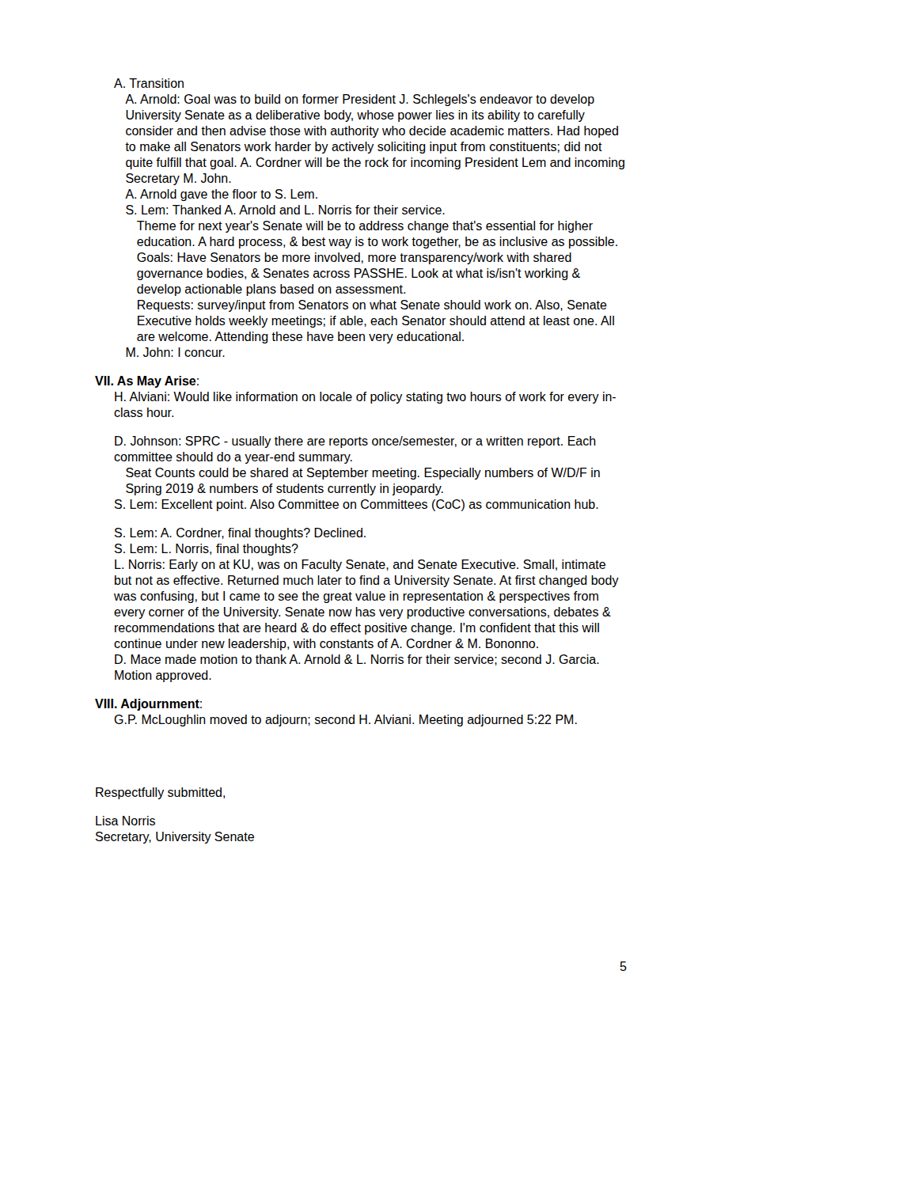A. Transition
A. Arnold: Goal was to build on former President J. Schlegels's endeavor to develop University Senate as a deliberative body, whose power lies in its ability to carefully consider and then advise those with authority who decide academic matters. Had hoped to make all Senators work harder by actively soliciting input from constituents; did not quite fulfill that goal. A. Cordner will be the rock for incoming President Lem and incoming Secretary M. John.
A. Arnold gave the floor to S. Lem.
S. Lem: Thanked A. Arnold and L. Norris for their service.
Theme for next year's Senate will be to address change that's essential for higher education. A hard process, & best way is to work together, be as inclusive as possible.
Goals: Have Senators be more involved, more transparency/work with shared governance bodies, & Senates across PASSHE. Look at what is/isn't working & develop actionable plans based on assessment.
Requests: survey/input from Senators on what Senate should work on. Also, Senate Executive holds weekly meetings; if able, each Senator should attend at least one. All are welcome. Attending these have been very educational.
M. John: I concur.
VII. As May Arise
:
H. Alviani: Would like information on locale of policy stating two hours of work for every in-class hour.
D. Johnson: SPRC - usually there are reports once/semester, or a written report. Each committee should do a year-end summary.
Seat Counts could be shared at September meeting. Especially numbers of W/D/F in Spring 2019 & numbers of students currently in jeopardy.
S. Lem: Excellent point. Also Committee on Committees (CoC) as communication hub.
S. Lem: A. Cordner, final thoughts? Declined.
S. Lem: L. Norris, final thoughts?
L. Norris: Early on at KU, was on Faculty Senate, and Senate Executive. Small, intimate but not as effective. Returned much later to find a University Senate. At first changed body was confusing, but I came to see the great value in representation & perspectives from every corner of the University. Senate now has very productive conversations, debates & recommendations that are heard & do effect positive change. I'm confident that this will continue under new leadership, with constants of A. Cordner & M. Bononno.
D. Mace made motion to thank A. Arnold & L. Norris for their service; second J. Garcia. Motion approved.
VIII. Adjournment
:
G.P. McLoughlin moved to adjourn; second H. Alviani. Meeting adjourned 5:22 PM.
Respectfully submitted,
Lisa Norris
Secretary, University Senate
5